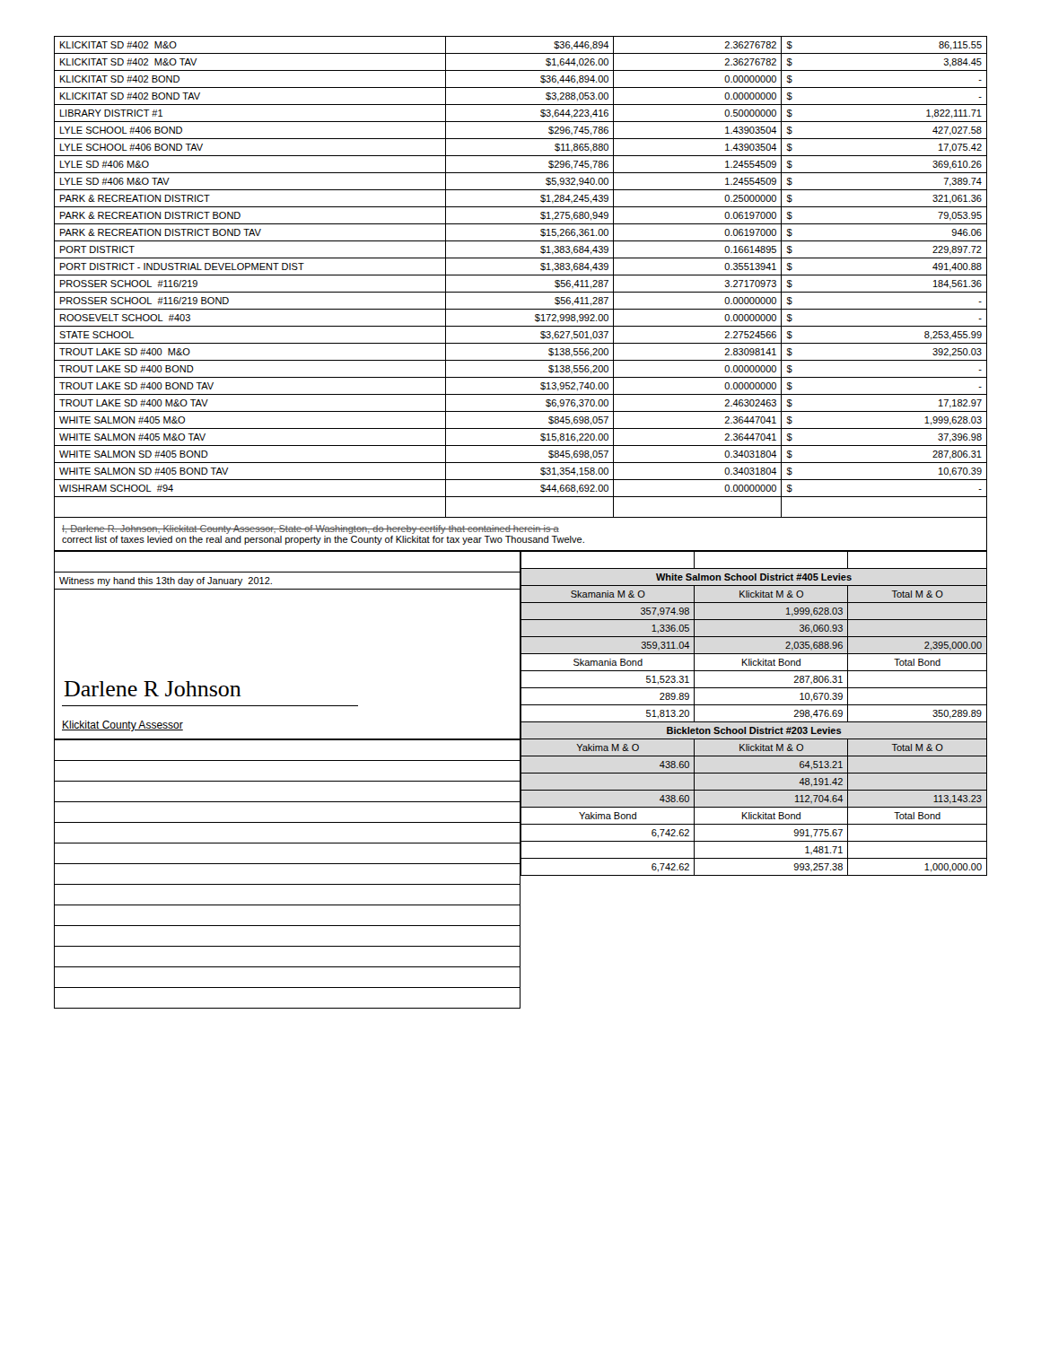| KLICKITAT SD #402 M&O | $36,446,894 | 2.36276782 | $ 86,115.55 |
| KLICKITAT SD #402 M&O TAV | $1,644,026.00 | 2.36276782 | $ 3,884.45 |
| KLICKITAT SD #402 BOND | $36,446,894.00 | 0.00000000 | $ - |
| KLICKITAT SD #402 BOND TAV | $3,288,053.00 | 0.00000000 | $ - |
| LIBRARY DISTRICT #1 | $3,644,223,416 | 0.50000000 | $ 1,822,111.71 |
| LYLE SCHOOL #406 BOND | $296,745,786 | 1.43903504 | $ 427,027.58 |
| LYLE SCHOOL #406 BOND TAV | $11,865,880 | 1.43903504 | $ 17,075.42 |
| LYLE SD #406 M&O | $296,745,786 | 1.24554509 | $ 369,610.26 |
| LYLE SD #406 M&O TAV | $5,932,940.00 | 1.24554509 | $ 7,389.74 |
| PARK & RECREATION DISTRICT | $1,284,245,439 | 0.25000000 | $ 321,061.36 |
| PARK & RECREATION DISTRICT BOND | $1,275,680,949 | 0.06197000 | $ 79,053.95 |
| PARK & RECREATION DISTRICT BOND TAV | $15,266,361.00 | 0.06197000 | $ 946.06 |
| PORT DISTRICT | $1,383,684,439 | 0.16614895 | $ 229,897.72 |
| PORT DISTRICT - INDUSTRIAL DEVELOPMENT DIST | $1,383,684,439 | 0.35513941 | $ 491,400.88 |
| PROSSER SCHOOL #116/219 | $56,411,287 | 3.27170973 | $ 184,561.36 |
| PROSSER SCHOOL #116/219 BOND | $56,411,287 | 0.00000000 | $ - |
| ROOSEVELT SCHOOL #403 | $172,998,992.00 | 0.00000000 | $ - |
| STATE SCHOOL | $3,627,501,037 | 2.27524566 | $ 8,253,455.99 |
| TROUT LAKE SD #400 M&O | $138,556,200 | 2.83098141 | $ 392,250.03 |
| TROUT LAKE SD #400 BOND | $138,556,200 | 0.00000000 | $ - |
| TROUT LAKE SD #400 BOND TAV | $13,952,740.00 | 0.00000000 | $ - |
| TROUT LAKE SD #400 M&O TAV | $6,976,370.00 | 2.46302463 | $ 17,182.97 |
| WHITE SALMON #405 M&O | $845,698,057 | 2.36447041 | $ 1,999,628.03 |
| WHITE SALMON #405 M&O TAV | $15,816,220.00 | 2.36447041 | $ 37,396.98 |
| WHITE SALMON SD #405 BOND | $845,698,057 | 0.34031804 | $ 287,806.31 |
| WHITE SALMON SD #405 BOND TAV | $31,354,158.00 | 0.34031804 | $ 10,670.39 |
| WISHRAM SCHOOL #94 | $44,668,692.00 | 0.00000000 | $ - |
I, Darlene R. Johnson, Klickitat County Assessor, State of Washington, do hereby certify that contained herein is a
correct list of taxes levied on the real and personal property in the County of Klickitat for tax year Two Thousand Twelve.
| / Witness my hand this 13th day of January 2012. / Darlene R Johnson Klickitat County Assessor | / White Salmon School District #405 Levies / / Skamania M & O / Klickitat M & O / Total M & O / / 357,974.98 / 1,999,628.03 / / / 1,336.05 / 36,060.93 / / / 359,311.04 / 2,035,688.96 / 2,395,000.00 / / Skamania Bond / Klickitat Bond / Total Bond / / 51,523.31 / 287,806.31 / / / 289.89 / 10,670.39 / / / 51,813.20 / 298,476.69 / 350,289.89 / / Bickleton School District #203 Levies / / Yakima M & O / Klickitat M & O / Total M & O / / 438.60 / 64,513.21 / / / / 48,191.42 / / / 438.60 / 112,704.64 / 113,143.23 / / Yakima Bond / Klickitat Bond / Total Bond / / 6,742.62 / 991,775.67 / / / / 1,481.71 / / / 6,742.62 / 993,257.38 / 1,000,000.00 / |